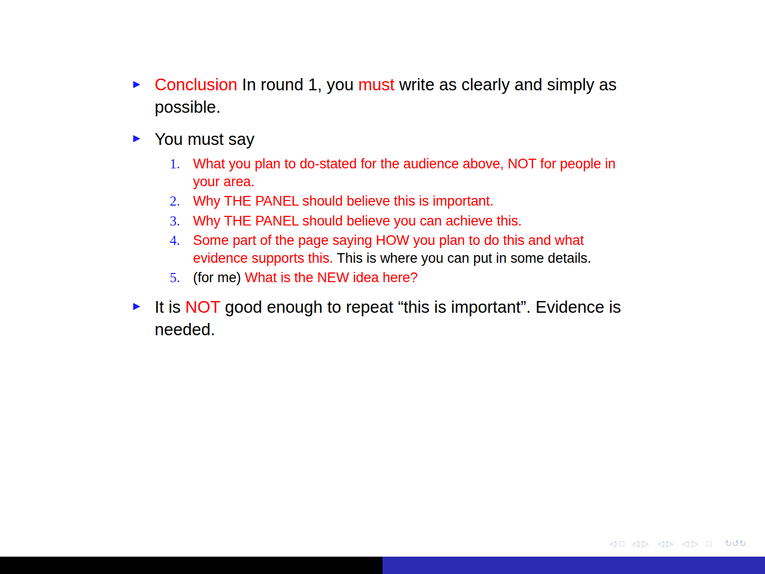Conclusion In round 1, you must write as clearly and simply as possible.
You must say
What you plan to do-stated for the audience above, NOT for people in your area.
Why THE PANEL should believe this is important.
Why THE PANEL should believe you can achieve this.
Some part of the page saying HOW you plan to do this and what evidence supports this. This is where you can put in some details.
(for me) What is the NEW idea here?
It is NOT good enough to repeat “this is important”. Evidence is needed.
◁□ ◁▷ ◁▷ ◁▷ □ ↻↺↻